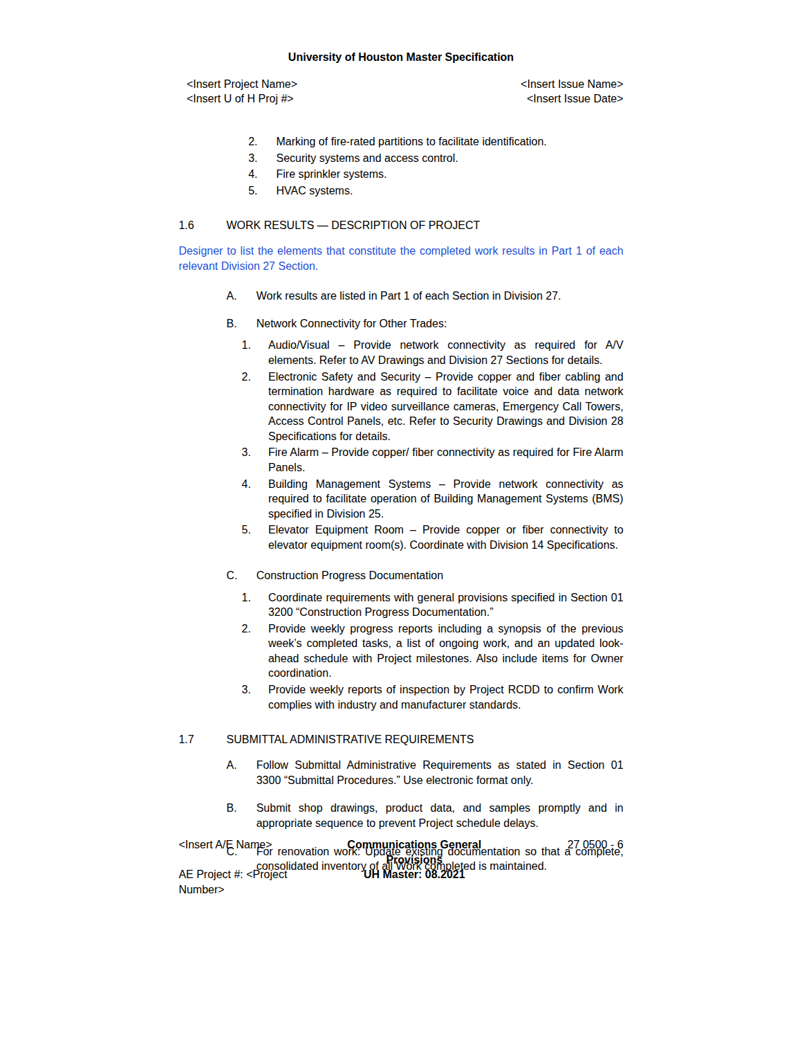University of Houston Master Specification
| <Insert Project Name> | <Insert Issue Name> |
| <Insert U of H Proj #> | <Insert Issue Date> |
2.
Marking of fire-rated partitions to facilitate identification.
3.
Security systems and access control.
4.
Fire sprinkler systems.
5.
HVAC systems.
1.6
WORK RESULTS — DESCRIPTION OF PROJECT
Designer to list the elements that constitute the completed work results in Part 1 of each relevant Division 27 Section.
A.
Work results are listed in Part 1 of each Section in Division 27.
B.
Network Connectivity for Other Trades:
1.
Audio/Visual – Provide network connectivity as required for A/V elements. Refer to AV Drawings and Division 27 Sections for details.
2.
Electronic Safety and Security – Provide copper and fiber cabling and termination hardware as required to facilitate voice and data network connectivity for IP video surveillance cameras, Emergency Call Towers, Access Control Panels, etc. Refer to Security Drawings and Division 28 Specifications for details.
3.
Fire Alarm – Provide copper/ fiber connectivity as required for Fire Alarm Panels.
4.
Building Management Systems – Provide network connectivity as required to facilitate operation of Building Management Systems (BMS) specified in Division 25.
5.
Elevator Equipment Room – Provide copper or fiber connectivity to elevator equipment room(s). Coordinate with Division 14 Specifications.
C.
Construction Progress Documentation
1.
Coordinate requirements with general provisions specified in Section 01 3200 “Construction Progress Documentation.”
2.
Provide weekly progress reports including a synopsis of the previous week’s completed tasks, a list of ongoing work, and an updated look-ahead schedule with Project milestones. Also include items for Owner coordination.
3.
Provide weekly reports of inspection by Project RCDD to confirm Work complies with industry and manufacturer standards.
1.7
SUBMITTAL ADMINISTRATIVE REQUIREMENTS
A.
Follow Submittal Administrative Requirements as stated in Section 01 3300 “Submittal Procedures.” Use electronic format only.
B.
Submit shop drawings, product data, and samples promptly and in appropriate sequence to prevent Project schedule delays.
C.
For renovation work: Update existing documentation so that a complete, consolidated inventory of all Work completed is maintained.
| <Insert A/E Name> | Communications General Provisions | 27 0500 - 6 |
| AE Project #: <Project Number> | UH Master: 08.2021 | |